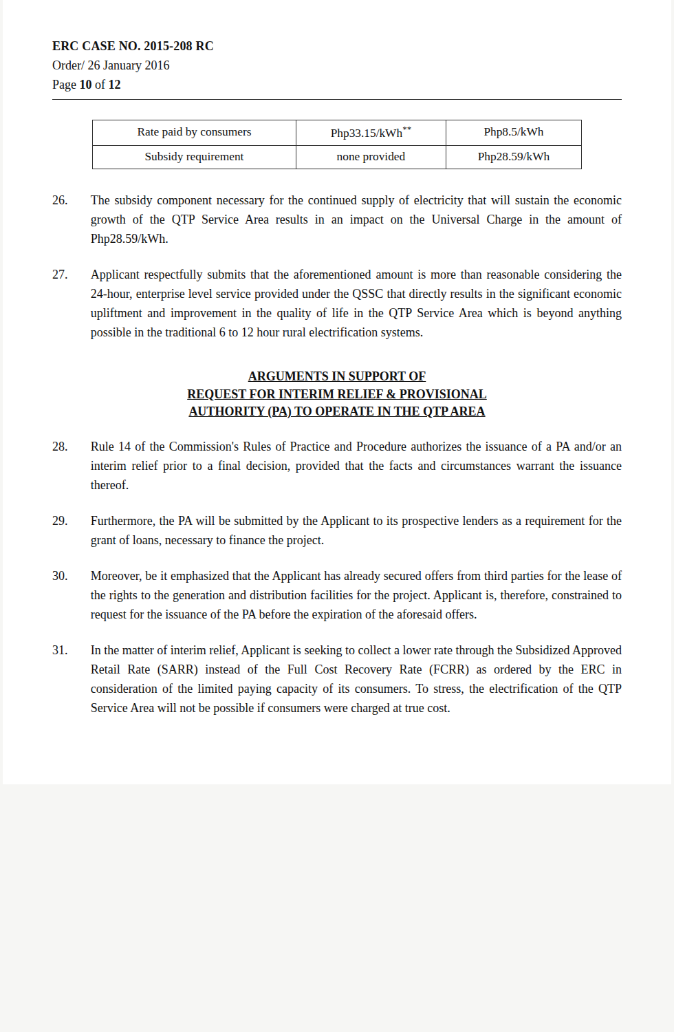ERC CASE NO. 2015-208 RC Order/ 26 January 2016 Page 10 of 12
| Rate paid by consumers | Php33.15/kWh ** | Php8.5/kWh |
| Subsidy requirement | none provided | Php28.59/kWh |
26. The subsidy component necessary for the continued supply of electricity that will sustain the economic growth of the QTP Service Area results in an impact on the Universal Charge in the amount of Php28.59/kWh.
27. Applicant respectfully submits that the aforementioned amount is more than reasonable considering the 24-hour, enterprise level service provided under the QSSC that directly results in the significant economic upliftment and improvement in the quality of life in the QTP Service Area which is beyond anything possible in the traditional 6 to 12 hour rural electrification systems.
ARGUMENTS IN SUPPORT OF
REQUEST FOR INTERIM RELIEF & PROVISIONAL
AUTHORITY (PA) TO OPERATE IN THE QTP AREA
28. Rule 14 of the Commission's Rules of Practice and Procedure authorizes the issuance of a PA and/or an interim relief prior to a final decision, provided that the facts and circumstances warrant the issuance thereof.
29. Furthermore, the PA will be submitted by the Applicant to its prospective lenders as a requirement for the grant of loans, necessary to finance the project.
30. Moreover, be it emphasized that the Applicant has already secured offers from third parties for the lease of the rights to the generation and distribution facilities for the project. Applicant is, therefore, constrained to request for the issuance of the PA before the expiration of the aforesaid offers.
31. In the matter of interim relief, Applicant is seeking to collect a lower rate through the Subsidized Approved Retail Rate (SARR) instead of the Full Cost Recovery Rate (FCRR) as ordered by the ERC in consideration of the limited paying capacity of its consumers. To stress, the electrification of the QTP Service Area will not be possible if consumers were charged at true cost.